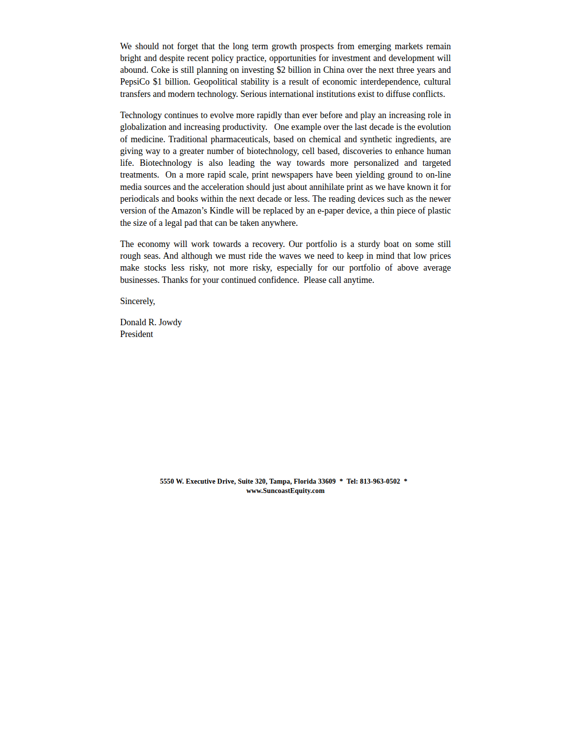We should not forget that the long term growth prospects from emerging markets remain bright and despite recent policy practice, opportunities for investment and development will abound. Coke is still planning on investing $2 billion in China over the next three years and PepsiCo $1 billion. Geopolitical stability is a result of economic interdependence, cultural transfers and modern technology. Serious international institutions exist to diffuse conflicts.
Technology continues to evolve more rapidly than ever before and play an increasing role in globalization and increasing productivity. One example over the last decade is the evolution of medicine. Traditional pharmaceuticals, based on chemical and synthetic ingredients, are giving way to a greater number of biotechnology, cell based, discoveries to enhance human life. Biotechnology is also leading the way towards more personalized and targeted treatments. On a more rapid scale, print newspapers have been yielding ground to on-line media sources and the acceleration should just about annihilate print as we have known it for periodicals and books within the next decade or less. The reading devices such as the newer version of the Amazon’s Kindle will be replaced by an e-paper device, a thin piece of plastic the size of a legal pad that can be taken anywhere.
The economy will work towards a recovery. Our portfolio is a sturdy boat on some still rough seas. And although we must ride the waves we need to keep in mind that low prices make stocks less risky, not more risky, especially for our portfolio of above average businesses. Thanks for your continued confidence. Please call anytime.
Sincerely,
Donald R. Jowdy
President
5550 W. Executive Drive, Suite 320, Tampa, Florida 33609 * Tel: 813-963-0502 * www.SuncoastEquity.com